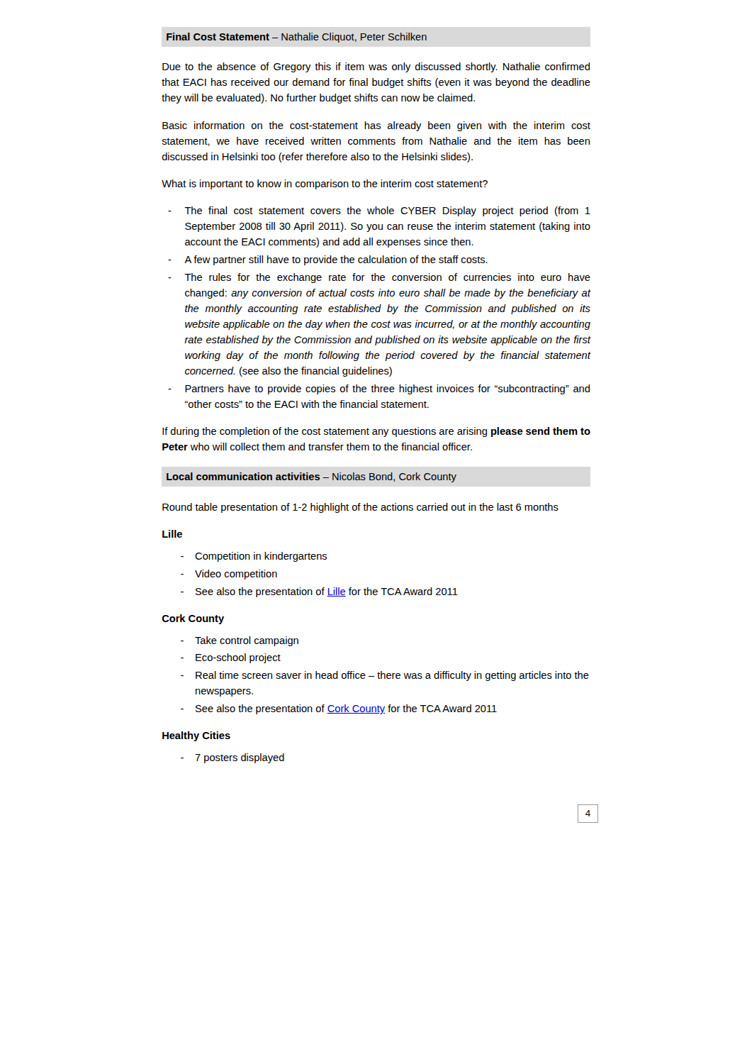Final Cost Statement – Nathalie Cliquot, Peter Schilken
Due to the absence of Gregory this if item was only discussed shortly. Nathalie confirmed that EACI has received our demand for final budget shifts (even it was beyond the deadline they will be evaluated). No further budget shifts can now be claimed.
Basic information on the cost-statement has already been given with the interim cost statement, we have received written comments from Nathalie and the item has been discussed in Helsinki too (refer therefore also to the Helsinki slides).
What is important to know in comparison to the interim cost statement?
The final cost statement covers the whole CYBER Display project period (from 1 September 2008 till 30 April 2011). So you can reuse the interim statement (taking into account the EACI comments) and add all expenses since then.
A few partner still have to provide the calculation of the staff costs.
The rules for the exchange rate for the conversion of currencies into euro have changed: any conversion of actual costs into euro shall be made by the beneficiary at the monthly accounting rate established by the Commission and published on its website applicable on the day when the cost was incurred, or at the monthly accounting rate established by the Commission and published on its website applicable on the first working day of the month following the period covered by the financial statement concerned. (see also the financial guidelines)
Partners have to provide copies of the three highest invoices for “subcontracting” and “other costs” to the EACI with the financial statement.
If during the completion of the cost statement any questions are arising please send them to Peter who will collect them and transfer them to the financial officer.
Local communication activities – Nicolas Bond, Cork County
Round table presentation of 1-2 highlight of the actions carried out in the last 6 months
Lille
Competition in kindergartens
Video competition
See also the presentation of Lille for the TCA Award 2011
Cork County
Take control campaign
Eco-school project
Real time screen saver in head office – there was a difficulty in getting articles into the newspapers.
See also the presentation of Cork County for the TCA Award 2011
Healthy Cities
7 posters displayed
4